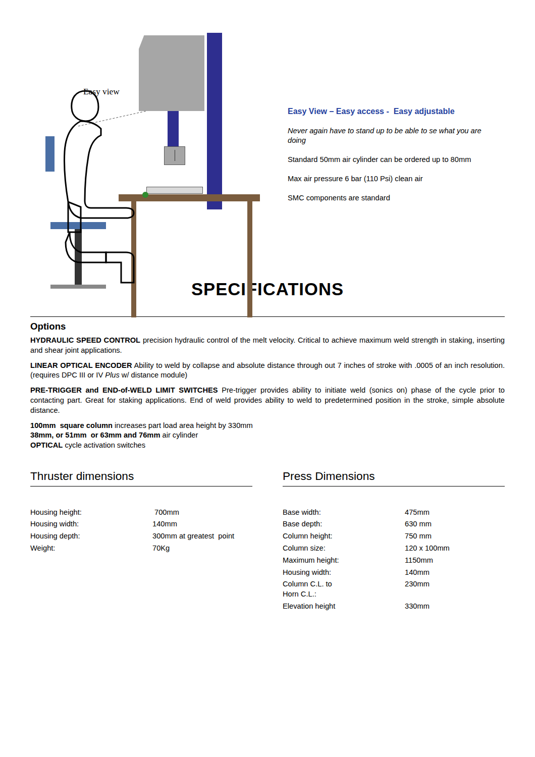Easy view
Easy View – Easy access - Easy adjustable
Never again have to stand up to be able to se what you are doing
Standard 50mm air cylinder can be ordered up to 80mm
Max air pressure 6 bar (110 Psi) clean air
SMC components are standard
SPECIFICATIONS
Options
HYDRAULIC SPEED CONTROL precision hydraulic control of the melt velocity. Critical to achieve maximum weld strength in staking, inserting and shear joint applications.
LINEAR OPTICAL ENCODER Ability to weld by collapse and absolute distance through out 7 inches of stroke with .0005 of an inch resolution. (requires DPC III or IV Plus w/ distance module)
PRE-TRIGGER and END-of-WELD LIMIT SWITCHES Pre-trigger provides ability to initiate weld (sonics on) phase of the cycle prior to contacting part. Great for staking applications. End of weld provides ability to weld to predetermined position in the stroke, simple absolute distance.
100mm square column increases part load area height by 330mm
38mm, or 51mm or 63mm and 76mm air cylinder
OPTICAL cycle activation switches
Thruster dimensions
| Housing height: | 700mm |
| Housing width: | 140mm |
| Housing depth: | 300mm at greatest point |
| Weight: | 70Kg |
Press Dimensions
| Base width: | 475mm |
| Base depth: | 630 mm |
| Column height: | 750 mm |
| Column size: | 120 x 100mm |
| Maximum height: | 1150mm |
| Housing width: | 140mm |
| Column C.L. to Horn C.L.: | 230mm |
| Elevation height | 330mm |